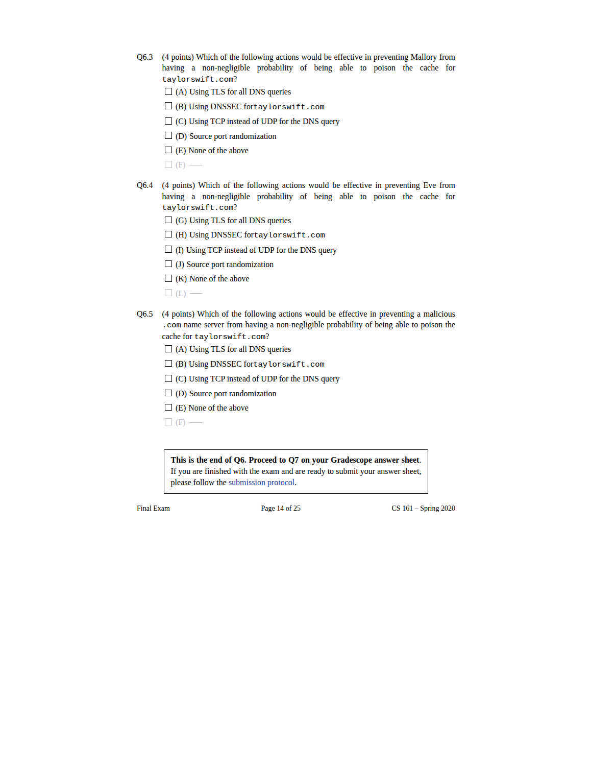Q6.3
(4 points) Which of the following actions would be effective in preventing Mallory from having a non-negligible probability of being able to poison the cache for taylorswift.com?
(A) Using TLS for all DNS queries
(B) Using DNSSEC for taylorswift.com
(C) Using TCP instead of UDP for the DNS query
(D) Source port randomization
(E) None of the above
(F)
Q6.4
(4 points) Which of the following actions would be effective in preventing Eve from having a non-negligible probability of being able to poison the cache for taylorswift.com?
(G) Using TLS for all DNS queries
(H) Using DNSSEC for taylorswift.com
(I) Using TCP instead of UDP for the DNS query
(J) Source port randomization
(K) None of the above
(L)
Q6.5
(4 points) Which of the following actions would be effective in preventing a malicious .com name server from having a non-negligible probability of being able to poison the cache for taylorswift.com?
(A) Using TLS for all DNS queries
(B) Using DNSSEC for taylorswift.com
(C) Using TCP instead of UDP for the DNS query
(D) Source port randomization
(E) None of the above
(F)
This is the end of Q6. Proceed to Q7 on your Gradescope answer sheet. If you are finished with the exam and are ready to submit your answer sheet, please follow the submission protocol.
Final Exam
Page 14 of 25
CS 161 – Spring 2020